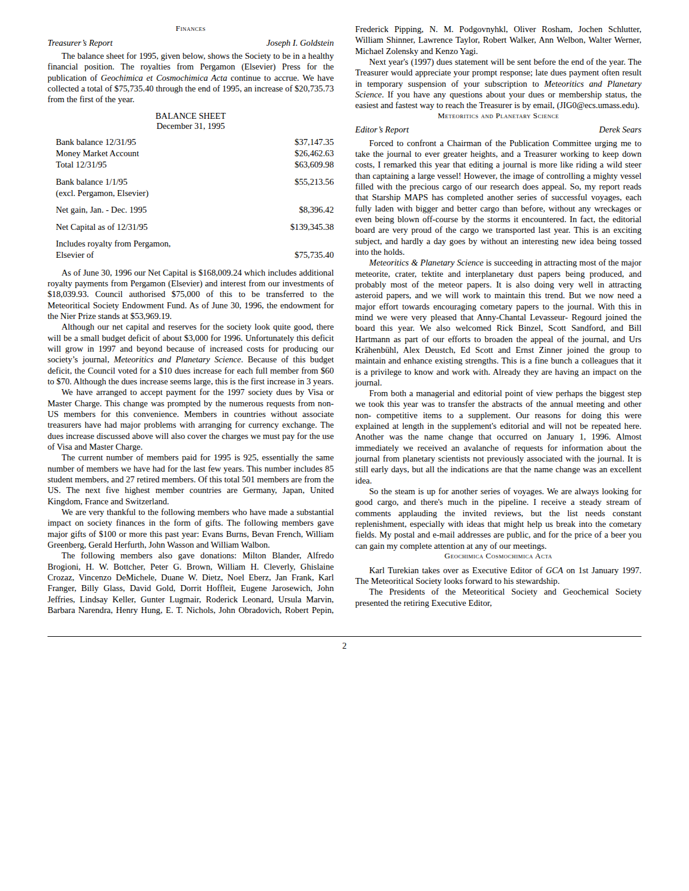Finances
Treasurer’s Report Joseph I. Goldstein
The balance sheet for 1995, given below, shows the Society to be in a healthy financial position. The royalties from Pergamon (Elsevier) Press for the publication of Geochimica et Cosmochimica Acta continue to accrue. We have collected a total of $75,735.40 through the end of 1995, an increase of $20,735.73 from the first of the year.
BALANCE SHEET
December 31, 1995
| Bank balance 12/31/95 | $37,147.35 |
| Money Market Account | $26,462.63 |
| Total 12/31/95 | $63,609.98 |
| Bank balance 1/1/95 | $55,213.56 |
| (excl. Pergamon, Elsevier) | |
| Net gain, Jan. - Dec. 1995 | $8,396.42 |
| Net Capital as of 12/31/95 | $139,345.38 |
| Includes royalty from Pergamon, | |
| Elsevier of | $75,735.40 |
As of June 30, 1996 our Net Capital is $168,009.24 which includes additional royalty payments from Pergamon (Elsevier) and interest from our investments of $18,039.93. Council authorised $75,000 of this to be transferred to the Meteoritical Society Endowment Fund. As of June 30, 1996, the endowment for the Nier Prize stands at $53,969.19.
Although our net capital and reserves for the society look quite good, there will be a small budget deficit of about $3,000 for 1996. Unfortunately this deficit will grow in 1997 and beyond because of increased costs for producing our society’s journal, Meteoritics and Planetary Science. Because of this budget deficit, the Council voted for a $10 dues increase for each full member from $60 to $70. Although the dues increase seems large, this is the first increase in 3 years.
We have arranged to accept payment for the 1997 society dues by Visa or Master Charge. This change was prompted by the numerous requests from non-US members for this convenience. Members in countries without associate treasurers have had major problems with arranging for currency exchange. The dues increase discussed above will also cover the charges we must pay for the use of Visa and Master Charge.
The current number of members paid for 1995 is 925, essentially the same number of members we have had for the last few years. This number includes 85 student members, and 27 retired members. Of this total 501 members are from the US. The next five highest member countries are Germany, Japan, United Kingdom, France and Switzerland.
We are very thankful to the following members who have made a substantial impact on society finances in the form of gifts. The following members gave major gifts of $100 or more this past year: Evans Burns, Bevan French, William Greenberg, Gerald Herfurth, John Wasson and William Walbon.
The following members also gave donations: Milton Blander, Alfredo Brogioni, H. W. Bottcher, Peter G. Brown, William H. Cleverly, Ghislaine Crozaz, Vincenzo DeMichele, Duane W. Dietz, Noel Eberz, Jan Frank, Karl Franger, Billy Glass, David Gold, Dorrit Hoffleit, Eugene Jarosewich, John Jeffries, Lindsay Keller, Gunter Lugmair, Roderick Leonard, Ursula Marvin, Barbara Narendra, Henry Hung, E. T. Nichols, John Obradovich, Robert Pepin, Frederick Pipping, N. M. Podgovnyhkl, Oliver Rosham, Jochen Schlutter, William Shinner, Lawrence Taylor, Robert Walker, Ann Welbon, Walter Werner, Michael Zolensky and Kenzo Yagi.
Next year's (1997) dues statement will be sent before the end of the year. The Treasurer would appreciate your prompt response; late dues payment often result in temporary suspension of your subscription to Meteoritics and Planetary Science. If you have any questions about your dues or membership status, the easiest and fastest way to reach the Treasurer is by email, (JIG0@ecs.umass.edu).
Meteoritics and Planetary Science
Editor’s Report Derek Sears
Forced to confront a Chairman of the Publication Committee urging me to take the journal to ever greater heights, and a Treasurer working to keep down costs, I remarked this year that editing a journal is more like riding a wild steer than captaining a large vessel! However, the image of controlling a mighty vessel filled with the precious cargo of our research does appeal. So, my report reads that Starship MAPS has completed another series of successful voyages, each fully laden with bigger and better cargo than before, without any wreckages or even being blown off-course by the storms it encountered. In fact, the editorial board are very proud of the cargo we transported last year. This is an exciting subject, and hardly a day goes by without an interesting new idea being tossed into the holds.
Meteoritics & Planetary Science is succeeding in attracting most of the major meteorite, crater, tektite and interplanetary dust papers being produced, and probably most of the meteor papers. It is also doing very well in attracting asteroid papers, and we will work to maintain this trend. But we now need a major effort towards encouraging cometary papers to the journal. With this in mind we were very pleased that Anny-Chantal Levasseur- Regourd joined the board this year. We also welcomed Rick Binzel, Scott Sandford, and Bill Hartmann as part of our efforts to broaden the appeal of the journal, and Urs Krähenbühl, Alex Deustch, Ed Scott and Ernst Zinner joined the group to maintain and enhance existing strengths. This is a fine bunch a colleagues that it is a privilege to know and work with. Already they are having an impact on the journal.
From both a managerial and editorial point of view perhaps the biggest step we took this year was to transfer the abstracts of the annual meeting and other non- competitive items to a supplement. Our reasons for doing this were explained at length in the supplement's editorial and will not be repeated here. Another was the name change that occurred on January 1, 1996. Almost immediately we received an avalanche of requests for information about the journal from planetary scientists not previously associated with the journal. It is still early days, but all the indications are that the name change was an excellent idea.
So the steam is up for another series of voyages. We are always looking for good cargo, and there's much in the pipeline. I receive a steady stream of comments applauding the invited reviews, but the list needs constant replenishment, especially with ideas that might help us break into the cometary fields. My postal and e-mail addresses are public, and for the price of a beer you can gain my complete attention at any of our meetings.
Geochimica Cosmochimica Acta
Karl Turekian takes over as Executive Editor of GCA on 1st January 1997. The Meteoritical Society looks forward to his stewardship.
The Presidents of the Meteoritical Society and Geochemical Society presented the retiring Executive Editor,
2